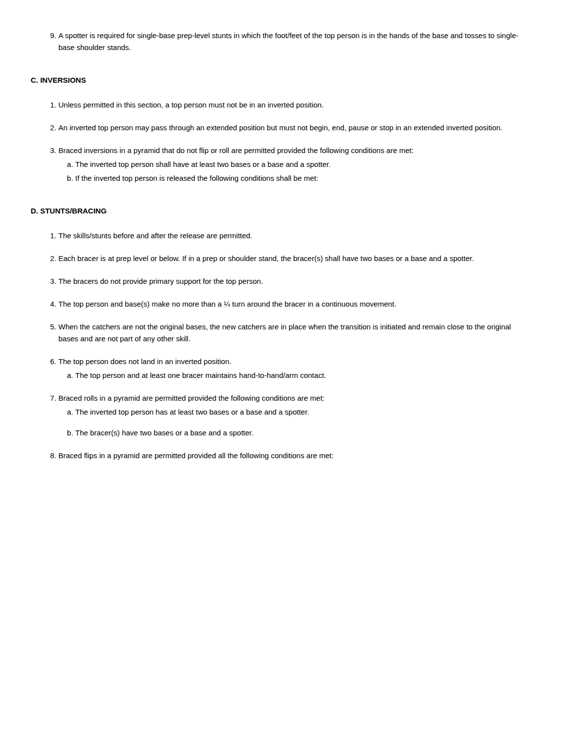A spotter is required for single-base prep-level stunts in which the foot/feet of the top person is in the hands of the base and tosses to single- base shoulder stands.
C. INVERSIONS
Unless permitted in this section, a top person must not be in an inverted position.
An inverted top person may pass through an extended position but must not begin, end, pause or stop in an extended inverted position.
Braced inversions in a pyramid that do not flip or roll are permitted provided the following conditions are met:
The inverted top person shall have at least two bases or a base and a spotter.
If the inverted top person is released the following conditions shall be met:
D. STUNTS/BRACING
The skills/stunts before and after the release are permitted.
Each bracer is at prep level or below. If in a prep or shoulder stand, the bracer(s) shall have two bases or a base and a spotter.
The bracers do not provide primary support for the top person.
The top person and base(s) make no more than a ¼ turn around the bracer in a continuous movement.
When the catchers are not the original bases, the new catchers are in place when the transition is initiated and remain close to the original bases and are not part of any other skill.
The top person does not land in an inverted position.
The top person and at least one bracer maintains hand-to-hand/arm contact.
Braced rolls in a pyramid are permitted provided the following conditions are met:
The inverted top person has at least two bases or a base and a spotter.
The bracer(s) have two bases or a base and a spotter.
Braced flips in a pyramid are permitted provided all the following conditions are met: